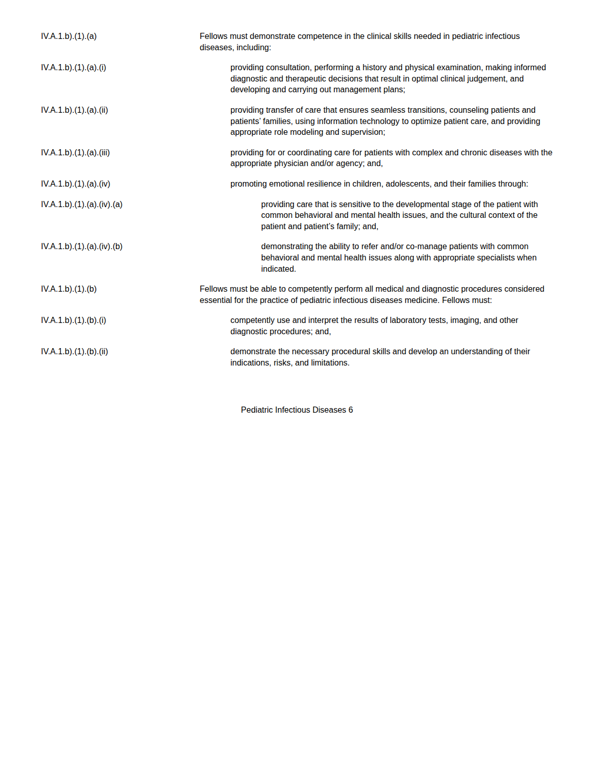IV.A.1.b).(1).(a)
Fellows must demonstrate competence in the clinical skills needed in pediatric infectious diseases, including:
IV.A.1.b).(1).(a).(i)
providing consultation, performing a history and physical examination, making informed diagnostic and therapeutic decisions that result in optimal clinical judgement, and developing and carrying out management plans;
IV.A.1.b).(1).(a).(ii)
providing transfer of care that ensures seamless transitions, counseling patients and patients’ families, using information technology to optimize patient care, and providing appropriate role modeling and supervision;
IV.A.1.b).(1).(a).(iii)
providing for or coordinating care for patients with complex and chronic diseases with the appropriate physician and/or agency; and,
IV.A.1.b).(1).(a).(iv)
promoting emotional resilience in children, adolescents, and their families through:
IV.A.1.b).(1).(a).(iv).(a)
providing care that is sensitive to the developmental stage of the patient with common behavioral and mental health issues, and the cultural context of the patient and patient’s family; and,
IV.A.1.b).(1).(a).(iv).(b)
demonstrating the ability to refer and/or co-manage patients with common behavioral and mental health issues along with appropriate specialists when indicated.
IV.A.1.b).(1).(b)
Fellows must be able to competently perform all medical and diagnostic procedures considered essential for the practice of pediatric infectious diseases medicine. Fellows must:
IV.A.1.b).(1).(b).(i)
competently use and interpret the results of laboratory tests, imaging, and other diagnostic procedures; and,
IV.A.1.b).(1).(b).(ii)
demonstrate the necessary procedural skills and develop an understanding of their indications, risks, and limitations.
Pediatric Infectious Diseases 6